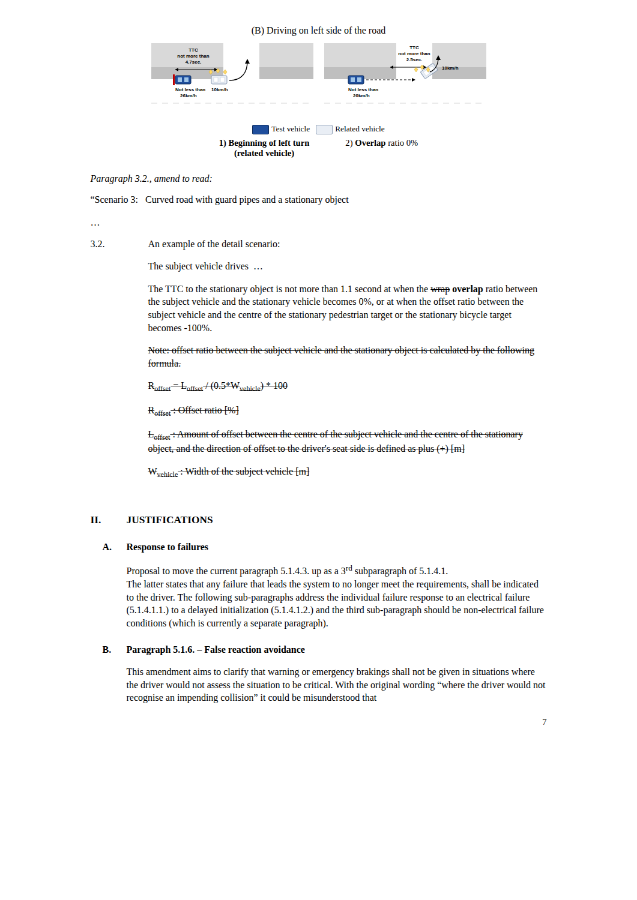(B) Driving on left side of the road
TTC not more than 4.7sec. Not less than 26km/h 10km/h
TTC not more than 2.5sec. Not less than 20km/h 10km/h
Test vehicle Related vehicle
1) Beginning of left turn
(related vehicle)
2) Overlap ratio 0%
Paragraph 3.2., amend to read:
“Scenario 3: Curved road with guard pipes and a stationary object
…
3.2.
An example of the detail scenario:
The subject vehicle drives …
The TTC to the stationary object is not more than 1.1 second at when the wrap overlap ratio between the subject vehicle and the stationary vehicle becomes 0%, or at when the offset ratio between the subject vehicle and the centre of the stationary pedestrian target or the stationary bicycle target becomes -100%.
Note: offset ratio between the subject vehicle and the stationary object is calculated by the following formula.
Roffset = Loffset / (0.5*Wvehicle) * 100
Roffset : Offset ratio [%]
Loffset : Amount of offset between the centre of the subject vehicle and the centre of the stationary object, and the direction of offset to the driver's seat side is defined as plus (+) [m]
Wvehicle : Width of the subject vehicle [m]
II. JUSTIFICATIONS
A. Response to failures
Proposal to move the current paragraph 5.1.4.3. up as a 3rd subparagraph of 5.1.4.1.
The latter states that any failure that leads the system to no longer meet the requirements, shall be indicated to the driver. The following sub-paragraphs address the individual failure response to an electrical failure (5.1.4.1.1.) to a delayed initialization (5.1.4.1.2.) and the third sub-paragraph should be non-electrical failure conditions (which is currently a separate paragraph).
B. Paragraph 5.1.6. – False reaction avoidance
This amendment aims to clarify that warning or emergency brakings shall not be given in situations where the driver would not assess the situation to be critical. With the original wording “where the driver would not recognise an impending collision” it could be misunderstood that
7